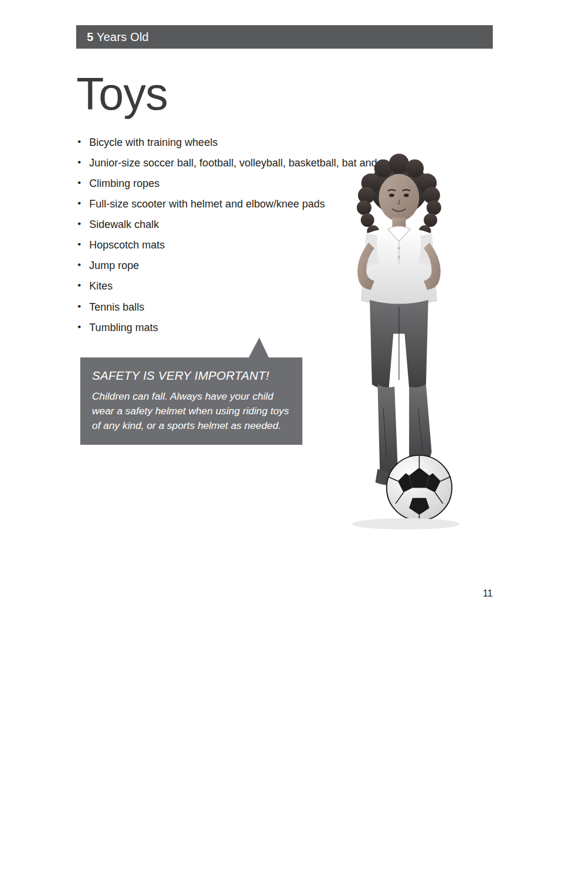5 Years Old
Toys
Bicycle with training wheels
Junior-size soccer ball, football, volleyball, basketball, bat and tee
Climbing ropes
Full-size scooter with helmet and elbow/knee pads
Sidewalk chalk
Hopscotch mats
Jump rope
Kites
Tennis balls
Tumbling mats
SAFETY IS VERY IMPORTANT!
Children can fall. Always have your child wear a safety helmet when using riding toys of any kind, or a sports helmet as needed.
11